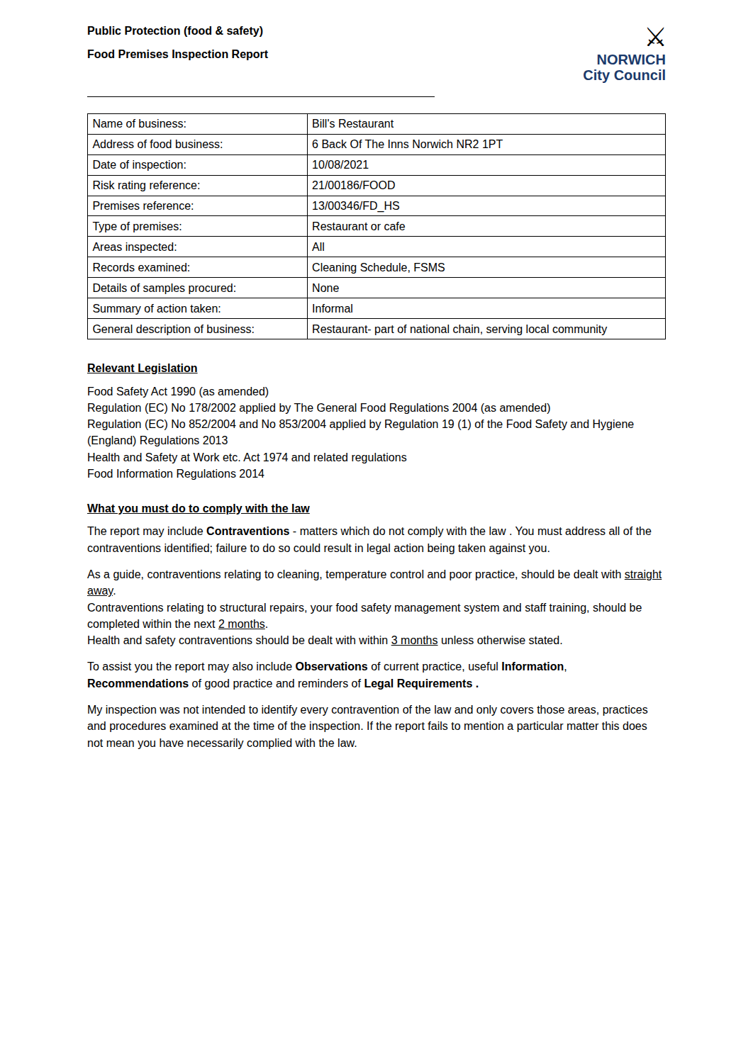Public Protection (food & safety)
Food Premises Inspection Report
⚔
NORWICH City Council
| Name of business: | Bill's Restaurant |
| Address of food business: | 6 Back Of The Inns Norwich NR2 1PT |
| Date of inspection: | 10/08/2021 |
| Risk rating reference: | 21/00186/FOOD |
| Premises reference: | 13/00346/FD_HS |
| Type of premises: | Restaurant or cafe |
| Areas inspected: | All |
| Records examined: | Cleaning Schedule, FSMS |
| Details of samples procured: | None |
| Summary of action taken: | Informal |
| General description of business: | Restaurant- part of national chain, serving local community |
Relevant Legislation
Food Safety Act 1990 (as amended)
Regulation (EC) No 178/2002 applied by The General Food Regulations 2004 (as amended)
Regulation (EC) No 852/2004 and No 853/2004 applied by Regulation 19 (1) of the Food Safety and Hygiene (England) Regulations 2013
Health and Safety at Work etc. Act 1974 and related regulations
Food Information Regulations 2014
What you must do to comply with the law
The report may include Contraventions - matters which do not comply with the law . You must address all of the contraventions identified; failure to do so could result in legal action being taken against you.
As a guide, contraventions relating to cleaning, temperature control and poor practice, should be dealt with straight away.
Contraventions relating to structural repairs, your food safety management system and staff training, should be completed within the next 2 months.
Health and safety contraventions should be dealt with within 3 months unless otherwise stated.
To assist you the report may also include Observations of current practice, useful Information, Recommendations of good practice and reminders of Legal Requirements .
My inspection was not intended to identify every contravention of the law and only covers those areas, practices and procedures examined at the time of the inspection. If the report fails to mention a particular matter this does not mean you have necessarily complied with the law.